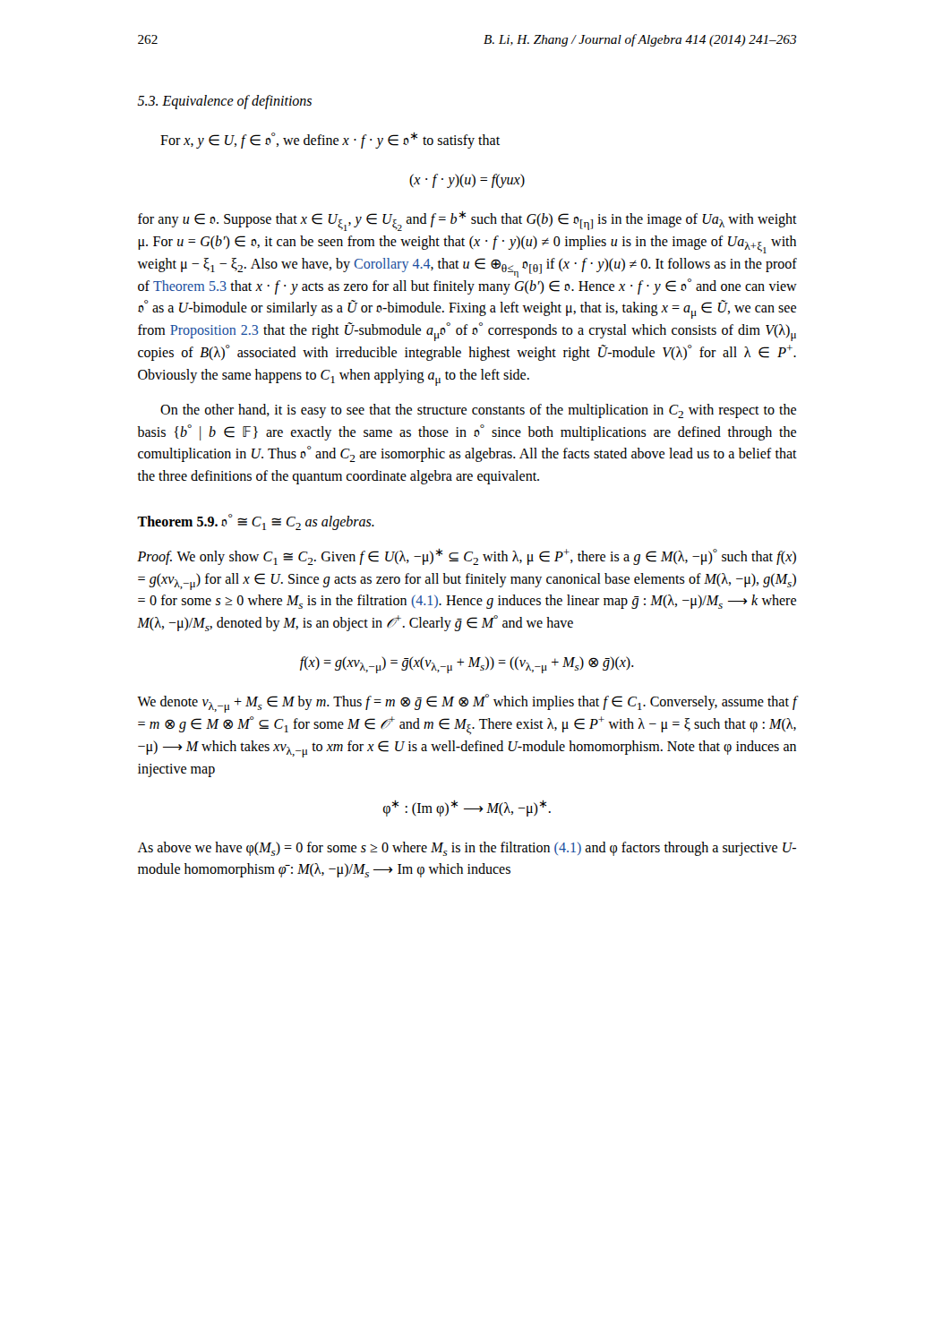262 B. Li, H. Zhang / Journal of Algebra 414 (2014) 241–263
5.3. Equivalence of definitions
For x, y ∈ U, f ∈ 𝔬°, we define x · f · y ∈ 𝔬∗ to satisfy that
(x · f · y)(u) = f(yux)
for any u ∈ 𝔬. Suppose that x ∈ Uξ1, y ∈ Uξ2 and f = b∗ such that G(b) ∈ 𝔬[η] is in the image of Uaλ with weight μ. For u = G(b′) ∈ 𝔬, it can be seen from the weight that (x · f · y)(u) ≠ 0 implies u is in the image of Uaλ+ξ1 with weight μ − ξ1 − ξ2. Also we have, by Corollary 4.4, that u ∈ ⊕θ≤η 𝔬[θ] if (x · f · y)(u) ≠ 0. It follows as in the proof of Theorem 5.3 that x · f · y acts as zero for all but finitely many G(b′) ∈ 𝔬. Hence x · f · y ∈ 𝔬° and one can view 𝔬° as a U-bimodule or similarly as a Ũ or 𝔬-bimodule. Fixing a left weight μ, that is, taking x = aμ ∈ Ũ, we can see from Proposition 2.3 that the right Ũ-submodule aμ𝔬° of 𝔬° corresponds to a crystal which consists of dim V(λ)μ copies of B(λ)° associated with irreducible integrable highest weight right Ũ-module V(λ)° for all λ ∈ P+. Obviously the same happens to C1 when applying aμ to the left side.
On the other hand, it is easy to see that the structure constants of the multiplication in C2 with respect to the basis {b° | b ∈ 𝔽} are exactly the same as those in 𝔬° since both multiplications are defined through the comultiplication in U. Thus 𝔬° and C2 are isomorphic as algebras. All the facts stated above lead us to a belief that the three definitions of the quantum coordinate algebra are equivalent.
Theorem 5.9. 𝔬° ≅ C1 ≅ C2 as algebras.
Proof. We only show C1 ≅ C2. Given f ∈ U(λ, −μ)∗ ⊆ C2 with λ, μ ∈ P+, there is a g ∈ M(λ, −μ)° such that f(x) = g(xvλ,−μ) for all x ∈ U. Since g acts as zero for all but finitely many canonical base elements of M(λ, −μ), g(Ms) = 0 for some s ≥ 0 where Ms is in the filtration (4.1). Hence g induces the linear map ḡ : M(λ, −μ)/Ms ⟶ k where M(λ, −μ)/Ms, denoted by M, is an object in 𝒪+. Clearly ḡ ∈ M° and we have
f(x) = g(xvλ,−μ) = ḡ(x(vλ,−μ + Ms)) = ((vλ,−μ + Ms) ⊗ ḡ)(x).
We denote vλ,−μ + Ms ∈ M by m. Thus f = m ⊗ ḡ ∈ M ⊗ M° which implies that f ∈ C1. Conversely, assume that f = m ⊗ g ∈ M ⊗ M° ⊆ C1 for some M ∈ 𝒪+ and m ∈ Mξ. There exist λ, μ ∈ P+ with λ − μ = ξ such that φ : M(λ, −μ) ⟶ M which takes xvλ,−μ to xm for x ∈ U is a well-defined U-module homomorphism. Note that φ induces an injective map
φ∗ : (Im φ)∗ ⟶ M(λ, −μ)∗.
As above we have φ(Ms) = 0 for some s ≥ 0 where Ms is in the filtration (4.1) and φ factors through a surjective U-module homomorphism φ̄ : M(λ, −μ)/Ms ⟶ Im φ which induces